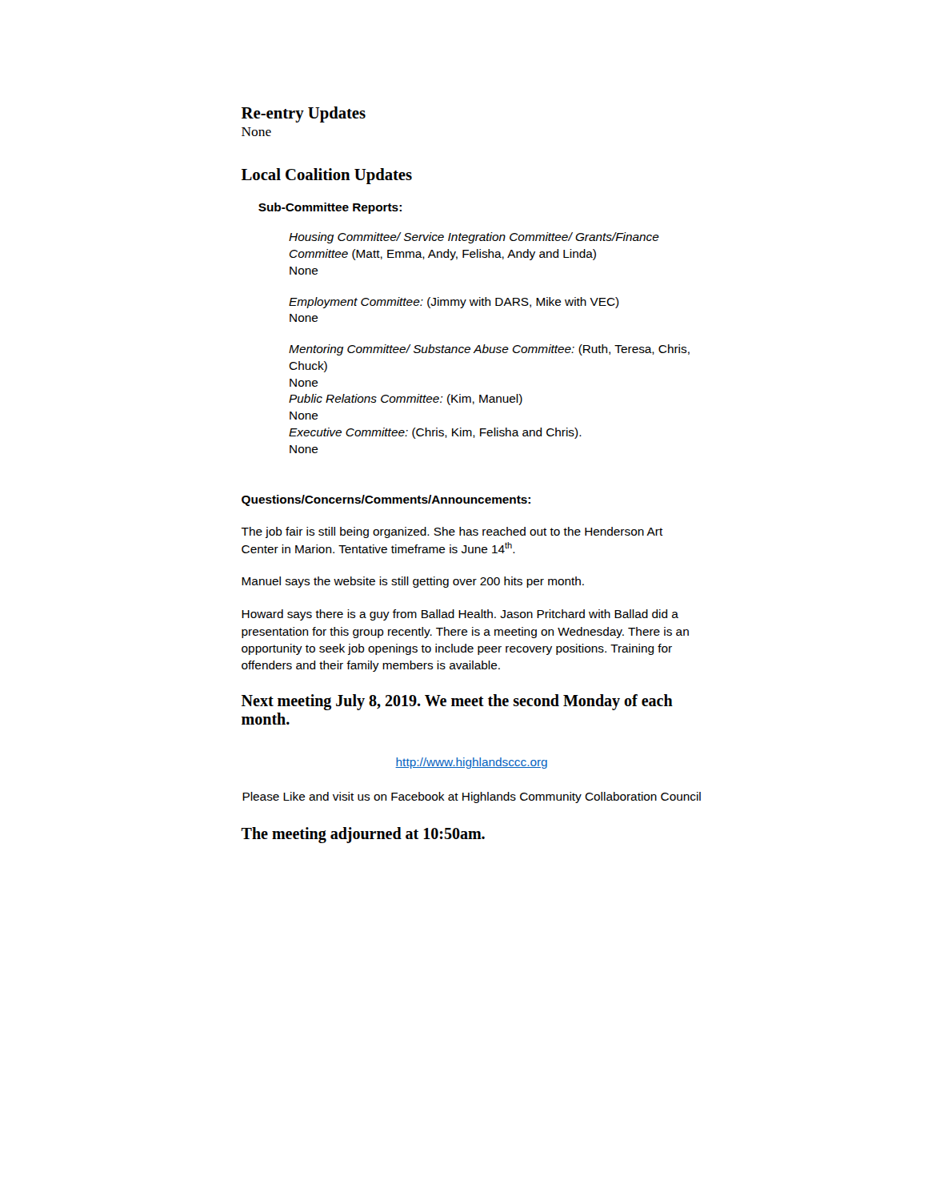Re-entry Updates
None
Local Coalition Updates
Sub-Committee Reports:
Housing Committee/ Service Integration Committee/ Grants/Finance Committee (Matt, Emma, Andy, Felisha, Andy and Linda)
None
Employment Committee: (Jimmy with DARS, Mike with VEC)
None
Mentoring Committee/ Substance Abuse Committee: (Ruth, Teresa, Chris, Chuck)
None
Public Relations Committee: (Kim, Manuel)
None
Executive Committee: (Chris, Kim, Felisha and Chris).
None
Questions/Concerns/Comments/Announcements:
The job fair is still being organized. She has reached out to the Henderson Art Center in Marion. Tentative timeframe is June 14th.
Manuel says the website is still getting over 200 hits per month.
Howard says there is a guy from Ballad Health. Jason Pritchard with Ballad did a presentation for this group recently. There is a meeting on Wednesday. There is an opportunity to seek job openings to include peer recovery positions. Training for offenders and their family members is available.
Next meeting July 8, 2019. We meet the second Monday of each month.
http://www.highlandsccc.org
Please Like and visit us on Facebook at Highlands Community Collaboration Council
The meeting adjourned at 10:50am.